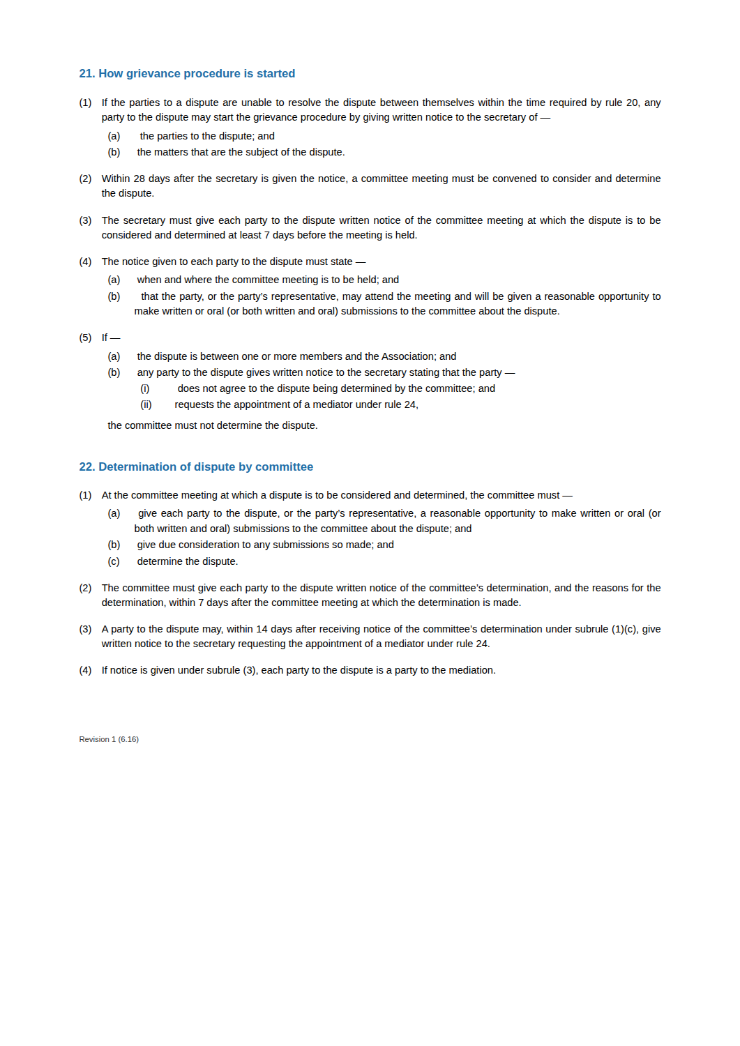21. How grievance procedure is started
(1) If the parties to a dispute are unable to resolve the dispute between themselves within the time required by rule 20, any party to the dispute may start the grievance procedure by giving written notice to the secretary of —
(a) the parties to the dispute; and
(b) the matters that are the subject of the dispute.
(2) Within 28 days after the secretary is given the notice, a committee meeting must be convened to consider and determine the dispute.
(3) The secretary must give each party to the dispute written notice of the committee meeting at which the dispute is to be considered and determined at least 7 days before the meeting is held.
(4) The notice given to each party to the dispute must state —
(a) when and where the committee meeting is to be held; and
(b) that the party, or the party’s representative, may attend the meeting and will be given a reasonable opportunity to make written or oral (or both written and oral) submissions to the committee about the dispute.
(5) If —
(a) the dispute is between one or more members and the Association; and
(b) any party to the dispute gives written notice to the secretary stating that the party —
(i) does not agree to the dispute being determined by the committee; and
(ii) requests the appointment of a mediator under rule 24,
the committee must not determine the dispute.
22. Determination of dispute by committee
(1) At the committee meeting at which a dispute is to be considered and determined, the committee must —
(a) give each party to the dispute, or the party’s representative, a reasonable opportunity to make written or oral (or both written and oral) submissions to the committee about the dispute; and
(b) give due consideration to any submissions so made; and
(c) determine the dispute.
(2) The committee must give each party to the dispute written notice of the committee’s determination, and the reasons for the determination, within 7 days after the committee meeting at which the determination is made.
(3) A party to the dispute may, within 14 days after receiving notice of the committee’s determination under subrule (1)(c), give written notice to the secretary requesting the appointment of a mediator under rule 24.
(4) If notice is given under subrule (3), each party to the dispute is a party to the mediation.
Revision 1 (6.16)